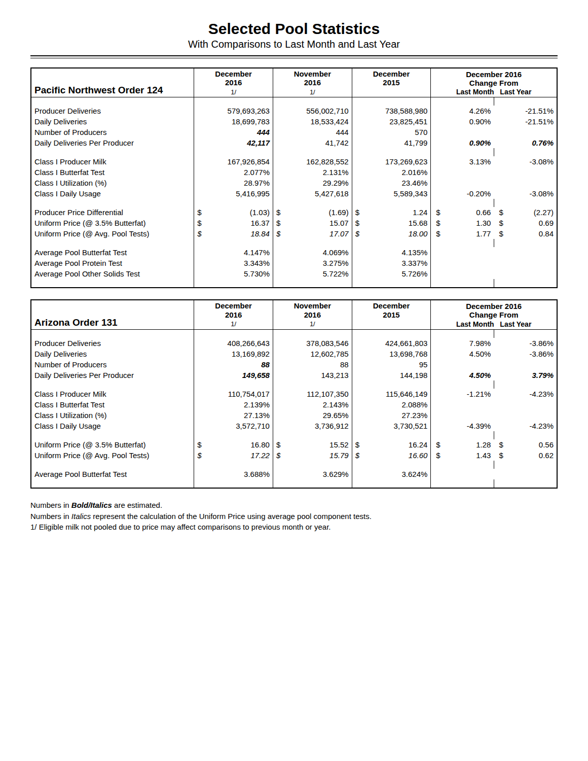Selected Pool Statistics
With Comparisons to Last Month and Last Year
| Pacific Northwest Order 124 | December 2016 1/ | November 2016 1/ | December 2015 | December 2016 Change From Last Month Last Year |
| Producer Deliveries | 579,693,263 | 556,002,710 | 738,588,980 | 4.26% | -21.51% |
| Daily Deliveries | 18,699,783 | 18,533,424 | 23,825,451 | 0.90% | -21.51% |
| Number of Producers | 444 | 444 | 570 | | |
| Daily Deliveries Per Producer | 42,117 | 41,742 | 41,799 | 0.90% | 0.76% |
| Class I Producer Milk | 167,926,854 | 162,828,552 | 173,269,623 | 3.13% | -3.08% |
| Class I Butterfat Test | 2.077% | 2.131% | 2.016% | | |
| Class I Utilization (%) | 28.97% | 29.29% | 23.46% | | |
| Class I Daily Usage | 5,416,995 | 5,427,618 | 5,589,343 | -0.20% | -3.08% |
| Producer Price Differential | $ (1.03) | $ (1.69) | $ 1.24 | $ 0.66 | $ (2.27) |
| Uniform Price (@ 3.5% Butterfat) | $ 16.37 | $ 15.07 | $ 15.68 | $ 1.30 | $ 0.69 |
| Uniform Price (@ Avg. Pool Tests) | $ 18.84 | $ 17.07 | $ 18.00 | $ 1.77 | $ 0.84 |
| Average Pool Butterfat Test | 4.147% | 4.069% | 4.135% | | |
| Average Pool Protein Test | 3.343% | 3.275% | 3.337% | | |
| Average Pool Other Solids Test | 5.730% | 5.722% | 5.726% | | |
| Arizona Order 131 | December 2016 1/ | November 2016 1/ | December 2015 | December 2016 Change From Last Month Last Year |
| Producer Deliveries | 408,266,643 | 378,083,546 | 424,661,803 | 7.98% | -3.86% |
| Daily Deliveries | 13,169,892 | 12,602,785 | 13,698,768 | 4.50% | -3.86% |
| Number of Producers | 88 | 88 | 95 | | |
| Daily Deliveries Per Producer | 149,658 | 143,213 | 144,198 | 4.50% | 3.79% |
| Class I Producer Milk | 110,754,017 | 112,107,350 | 115,646,149 | -1.21% | -4.23% |
| Class I Butterfat Test | 2.139% | 2.143% | 2.088% | | |
| Class I Utilization (%) | 27.13% | 29.65% | 27.23% | | |
| Class I Daily Usage | 3,572,710 | 3,736,912 | 3,730,521 | -4.39% | -4.23% |
| Uniform Price (@ 3.5% Butterfat) | $ 16.80 | $ 15.52 | $ 16.24 | $ 1.28 | $ 0.56 |
| Uniform Price (@ Avg. Pool Tests) | $ 17.22 | $ 15.79 | $ 16.60 | $ 1.43 | $ 0.62 |
| Average Pool Butterfat Test | 3.688% | 3.629% | 3.624% | | |
Numbers in Bold/Italics are estimated.
Numbers in Italics represent the calculation of the Uniform Price using average pool component tests.
1/ Eligible milk not pooled due to price may affect comparisons to previous month or year.